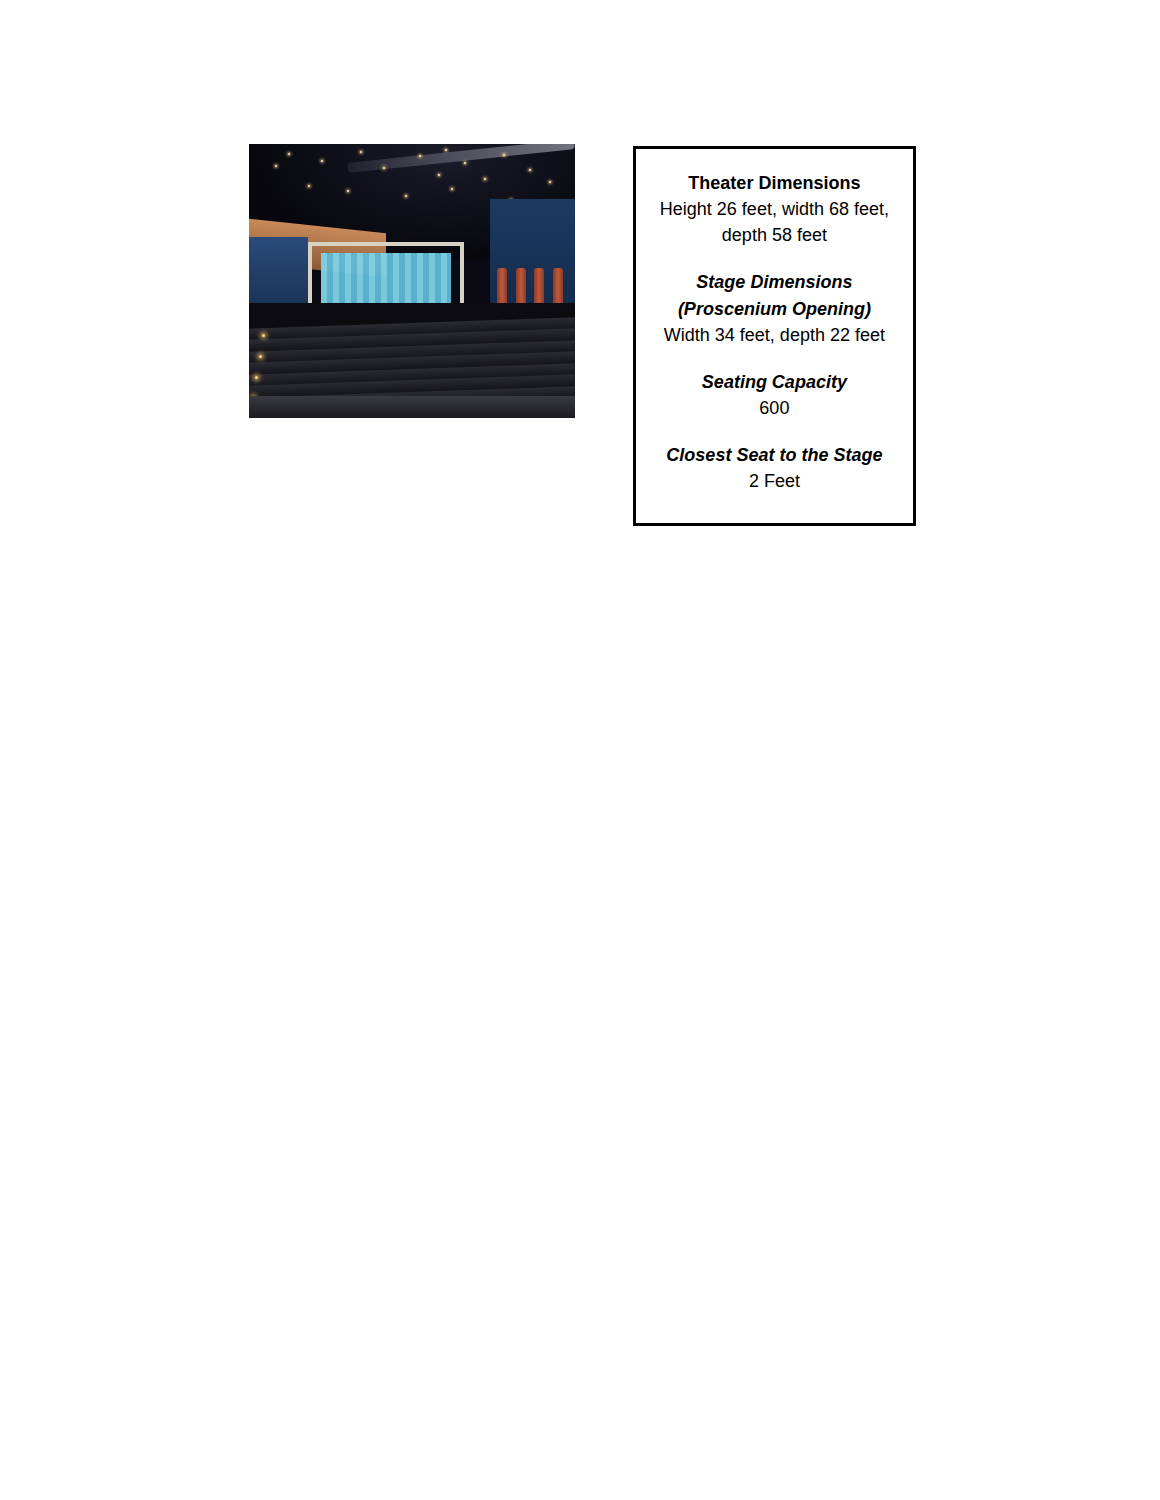Theater Dimensions
Height 26 feet, width 68 feet, depth 58 feet
Stage Dimensions (Proscenium Opening)
Width 34 feet, depth 22 feet
Seating Capacity
600
Closest Seat to the Stage
2 Feet